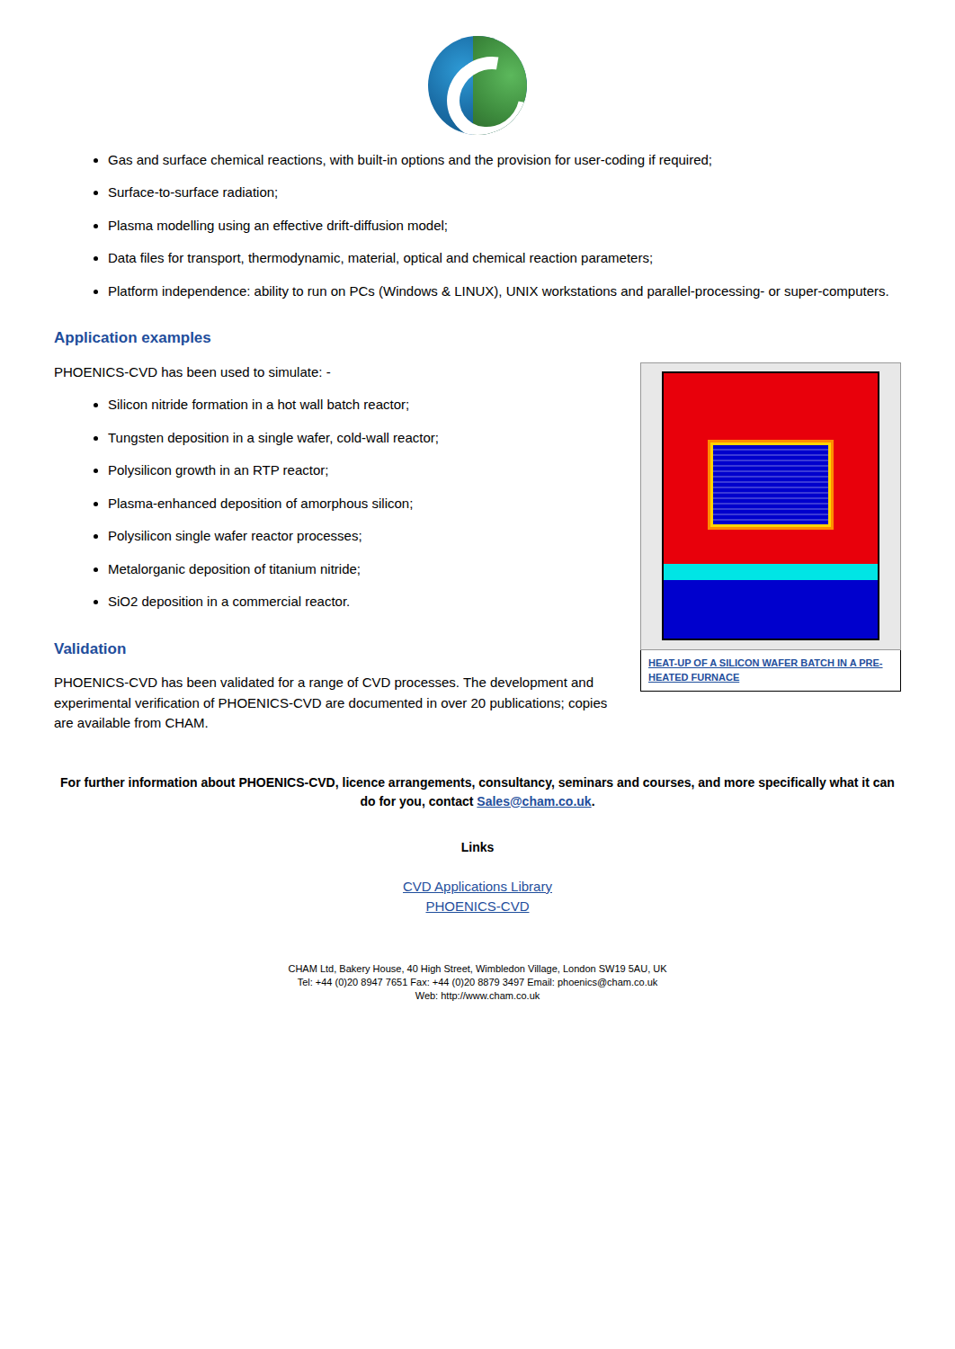Gas and surface chemical reactions, with built-in options and the provision for user-coding if required;
Surface-to-surface radiation;
Plasma modelling using an effective drift-diffusion model;
Data files for transport, thermodynamic, material, optical and chemical reaction parameters;
Platform independence: ability to run on PCs (Windows & LINUX), UNIX workstations and parallel-processing- or super-computers.
Application examples
HEAT-UP OF A SILICON WAFER BATCH IN A PRE-HEATED FURNACE
PHOENICS-CVD has been used to simulate: -
Silicon nitride formation in a hot wall batch reactor;
Tungsten deposition in a single wafer, cold-wall reactor;
Polysilicon growth in an RTP reactor;
Plasma-enhanced deposition of amorphous silicon;
Polysilicon single wafer reactor processes;
Metalorganic deposition of titanium nitride;
SiO2 deposition in a commercial reactor.
Validation
PHOENICS-CVD has been validated for a range of CVD processes. The development and experimental verification of PHOENICS-CVD are documented in over 20 publications; copies are available from CHAM.
For further information about PHOENICS-CVD, licence arrangements, consultancy, seminars and courses, and more specifically what it can do for you, contact Sales@cham.co.uk.
Links
CVD Applications Library
PHOENICS-CVD
CHAM Ltd, Bakery House, 40 High Street, Wimbledon Village, London SW19 5AU, UK
Tel: +44 (0)20 8947 7651 Fax: +44 (0)20 8879 3497 Email: phoenics@cham.co.uk
Web: http://www.cham.co.uk